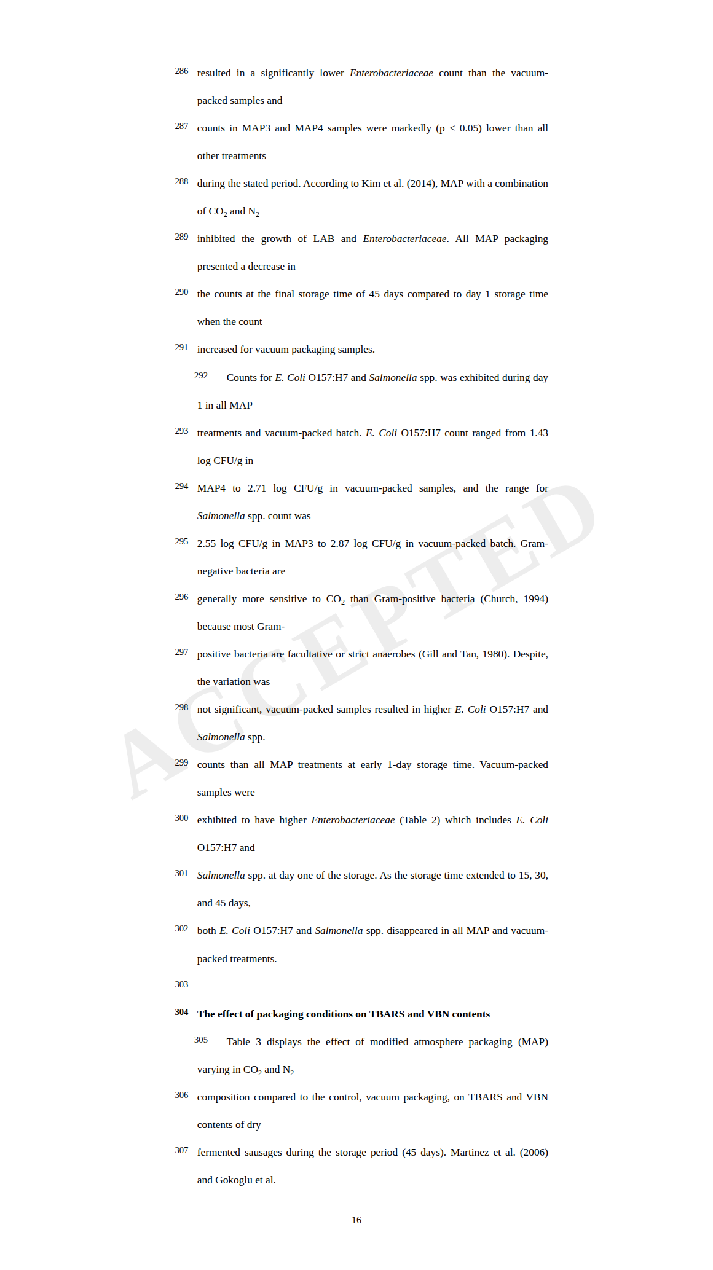ACCEPTED
286resulted in a significantly lower Enterobacteriaceae count than the vacuum-packed samples and
287counts in MAP3 and MAP4 samples were markedly (p < 0.05) lower than all other treatments
288during the stated period. According to Kim et al. (2014), MAP with a combination of CO2 and N2
289inhibited the growth of LAB and Enterobacteriaceae. All MAP packaging presented a decrease in
290the counts at the final storage time of 45 days compared to day 1 storage time when the count
291increased for vacuum packaging samples.
292 Counts for E. Coli O157:H7 and Salmonella spp. was exhibited during day 1 in all MAP
293treatments and vacuum-packed batch. E. Coli O157:H7 count ranged from 1.43 log CFU/g in
294 MAP4 to 2.71 log CFU/g in vacuum-packed samples, and the range for Salmonella spp. count was
2952.55 log CFU/g in MAP3 to 2.87 log CFU/g in vacuum-packed batch. Gram-negative bacteria are
296generally more sensitive to CO2 than Gram-positive bacteria (Church, 1994) because most Gram-
297positive bacteria are facultative or strict anaerobes (Gill and Tan, 1980). Despite, the variation was
298not significant, vacuum-packed samples resulted in higher E. Coli O157:H7 and Salmonella spp.
299counts than all MAP treatments at early 1-day storage time. Vacuum-packed samples were
300exhibited to have higher Enterobacteriaceae (Table 2) which includes E. Coli O157:H7 and
301 Salmonella spp. at day one of the storage. As the storage time extended to 15, 30, and 45 days,
302both E. Coli O157:H7 and Salmonella spp. disappeared in all MAP and vacuum-packed treatments.
303
304 The effect of packaging conditions on TBARS and VBN contents
305 Table 3 displays the effect of modified atmosphere packaging (MAP) varying in CO2 and N2
306composition compared to the control, vacuum packaging, on TBARS and VBN contents of dry
307fermented sausages during the storage period (45 days). Martinez et al. (2006) and Gokoglu et al.
16